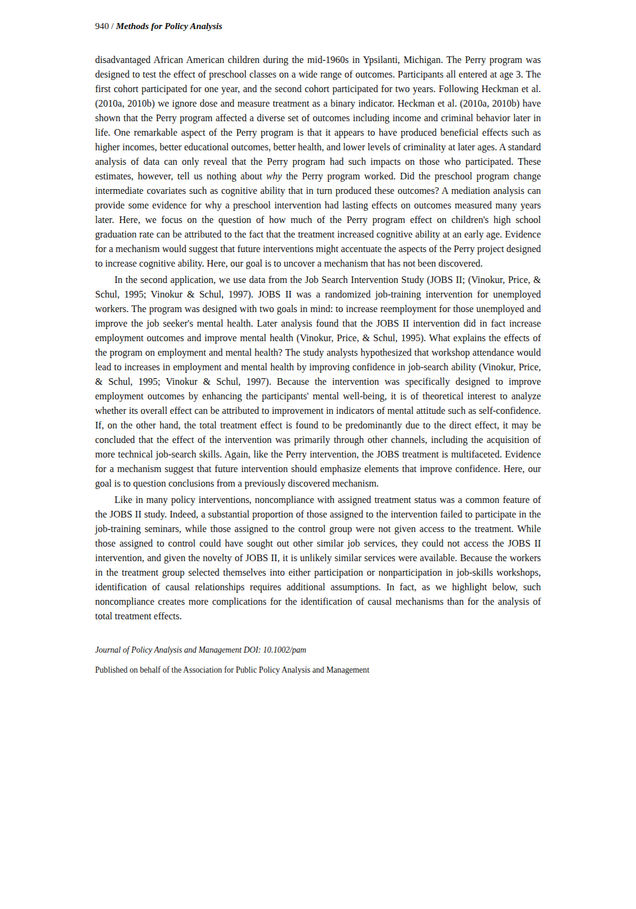940 / Methods for Policy Analysis
disadvantaged African American children during the mid-1960s in Ypsilanti, Michigan. The Perry program was designed to test the effect of preschool classes on a wide range of outcomes. Participants all entered at age 3. The first cohort participated for one year, and the second cohort participated for two years. Following Heckman et al. (2010a, 2010b) we ignore dose and measure treatment as a binary indicator. Heckman et al. (2010a, 2010b) have shown that the Perry program affected a diverse set of outcomes including income and criminal behavior later in life. One remarkable aspect of the Perry program is that it appears to have produced beneficial effects such as higher incomes, better educational outcomes, better health, and lower levels of criminality at later ages. A standard analysis of data can only reveal that the Perry program had such impacts on those who participated. These estimates, however, tell us nothing about why the Perry program worked. Did the preschool program change intermediate covariates such as cognitive ability that in turn produced these outcomes? A mediation analysis can provide some evidence for why a preschool intervention had lasting effects on outcomes measured many years later. Here, we focus on the question of how much of the Perry program effect on children's high school graduation rate can be attributed to the fact that the treatment increased cognitive ability at an early age. Evidence for a mechanism would suggest that future interventions might accentuate the aspects of the Perry project designed to increase cognitive ability. Here, our goal is to uncover a mechanism that has not been discovered.
In the second application, we use data from the Job Search Intervention Study (JOBS II; (Vinokur, Price, & Schul, 1995; Vinokur & Schul, 1997). JOBS II was a randomized job-training intervention for unemployed workers. The program was designed with two goals in mind: to increase reemployment for those unemployed and improve the job seeker's mental health. Later analysis found that the JOBS II intervention did in fact increase employment outcomes and improve mental health (Vinokur, Price, & Schul, 1995). What explains the effects of the program on employment and mental health? The study analysts hypothesized that workshop attendance would lead to increases in employment and mental health by improving confidence in job-search ability (Vinokur, Price, & Schul, 1995; Vinokur & Schul, 1997). Because the intervention was specifically designed to improve employment outcomes by enhancing the participants' mental well-being, it is of theoretical interest to analyze whether its overall effect can be attributed to improvement in indicators of mental attitude such as self-confidence. If, on the other hand, the total treatment effect is found to be predominantly due to the direct effect, it may be concluded that the effect of the intervention was primarily through other channels, including the acquisition of more technical job-search skills. Again, like the Perry intervention, the JOBS treatment is multifaceted. Evidence for a mechanism suggest that future intervention should emphasize elements that improve confidence. Here, our goal is to question conclusions from a previously discovered mechanism.
Like in many policy interventions, noncompliance with assigned treatment status was a common feature of the JOBS II study. Indeed, a substantial proportion of those assigned to the intervention failed to participate in the job-training seminars, while those assigned to the control group were not given access to the treatment. While those assigned to control could have sought out other similar job services, they could not access the JOBS II intervention, and given the novelty of JOBS II, it is unlikely similar services were available. Because the workers in the treatment group selected themselves into either participation or nonparticipation in job-skills workshops, identification of causal relationships requires additional assumptions. In fact, as we highlight below, such noncompliance creates more complications for the identification of causal mechanisms than for the analysis of total treatment effects.
Journal of Policy Analysis and Management DOI: 10.1002/pam
Published on behalf of the Association for Public Policy Analysis and Management